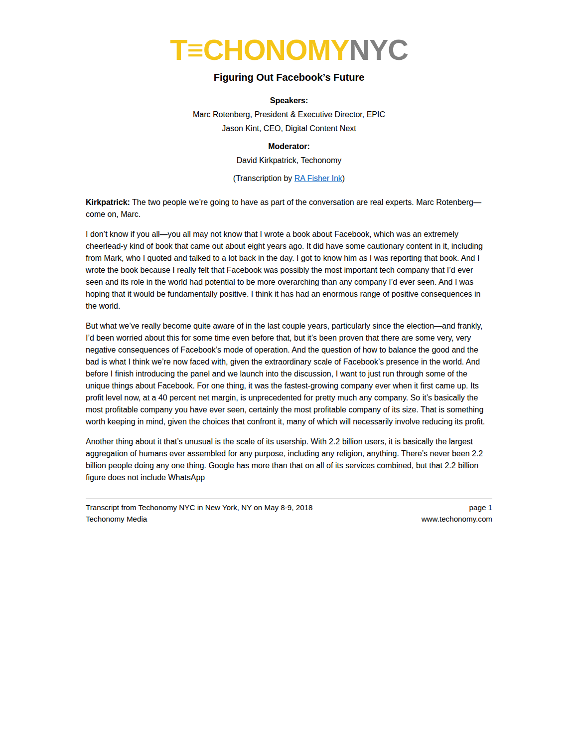T≡CHONOMY NYC
Figuring Out Facebook’s Future
Speakers:
Marc Rotenberg, President & Executive Director, EPIC
Jason Kint, CEO, Digital Content Next
Moderator:
David Kirkpatrick, Techonomy
(Transcription by RA Fisher Ink)
Kirkpatrick: The two people we’re going to have as part of the conversation are real experts. Marc Rotenberg—come on, Marc.
I don’t know if you all—you all may not know that I wrote a book about Facebook, which was an extremely cheerlead-y kind of book that came out about eight years ago. It did have some cautionary content in it, including from Mark, who I quoted and talked to a lot back in the day. I got to know him as I was reporting that book. And I wrote the book because I really felt that Facebook was possibly the most important tech company that I’d ever seen and its role in the world had potential to be more overarching than any company I’d ever seen. And I was hoping that it would be fundamentally positive. I think it has had an enormous range of positive consequences in the world.
But what we’ve really become quite aware of in the last couple years, particularly since the election—and frankly, I’d been worried about this for some time even before that, but it’s been proven that there are some very, very negative consequences of Facebook’s mode of operation. And the question of how to balance the good and the bad is what I think we’re now faced with, given the extraordinary scale of Facebook’s presence in the world. And before I finish introducing the panel and we launch into the discussion, I want to just run through some of the unique things about Facebook. For one thing, it was the fastest-growing company ever when it first came up. Its profit level now, at a 40 percent net margin, is unprecedented for pretty much any company. So it’s basically the most profitable company you have ever seen, certainly the most profitable company of its size. That is something worth keeping in mind, given the choices that confront it, many of which will necessarily involve reducing its profit.
Another thing about it that’s unusual is the scale of its usership. With 2.2 billion users, it is basically the largest aggregation of humans ever assembled for any purpose, including any religion, anything. There’s never been 2.2 billion people doing any one thing. Google has more than that on all of its services combined, but that 2.2 billion figure does not include WhatsApp
Transcript from Techonomy NYC in New York, NY on May 8-9, 2018
Techonomy Media
page 1
www.techonomy.com